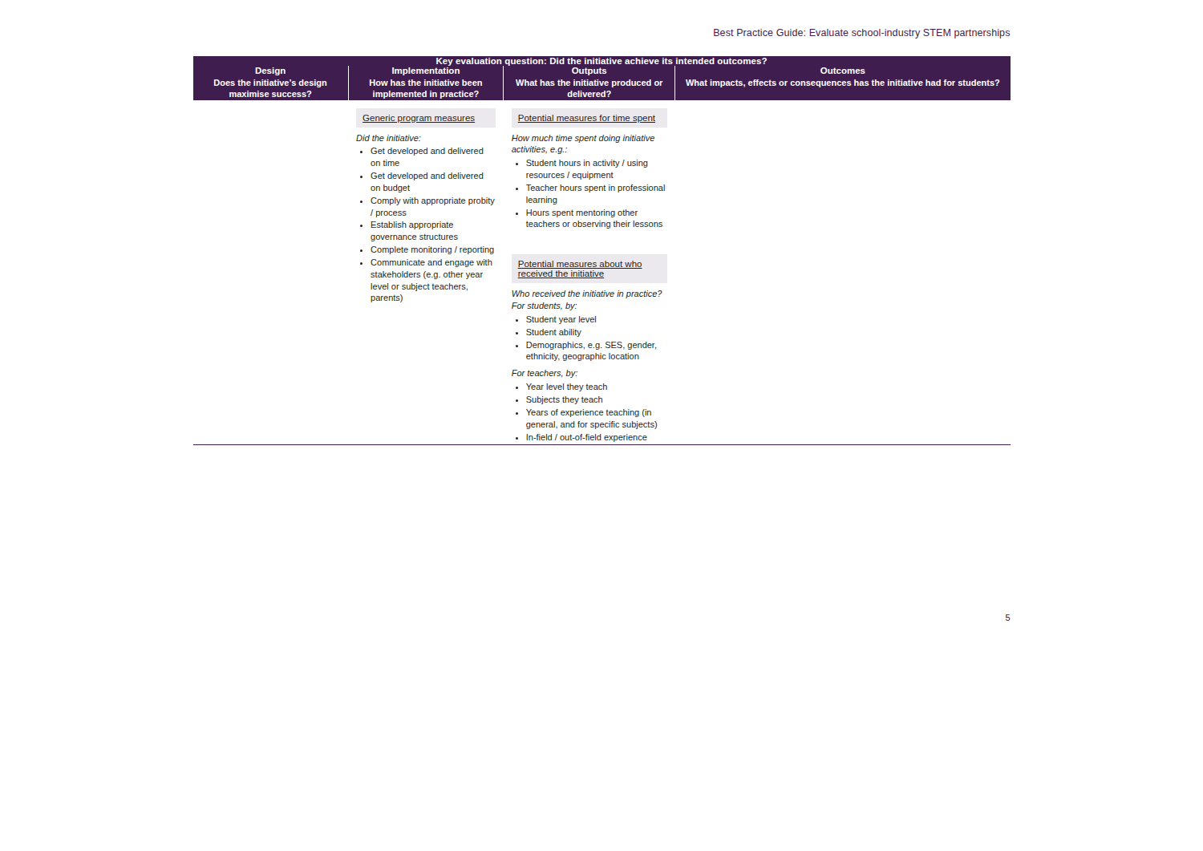Best Practice Guide: Evaluate school-industry STEM partnerships
| Key evaluation question: Did the initiative achieve its intended outcomes? |
| --- |
| Design Does the initiative’s design maximise success? | Implementation How has the initiative been implemented in practice? | Outputs What has the initiative produced or delivered? | Outcomes What impacts, effects or consequences has the initiative had for students? |
| | Generic program measures Did the initiative: Get developed and delivered on time Get developed and delivered on budget Comply with appropriate probity / process Establish appropriate governance structures Complete monitoring / reporting Communicate and engage with stakeholders (e.g. other year level or subject teachers, parents) | Potential measures for time spent How much time spent doing initiative activities, e.g.: Student hours in activity / using resources / equipment Teacher hours spent in professional learning Hours spent mentoring other teachers or observing their lessons Potential measures about who received the initiative Who received the initiative in practice? For students, by: Student year level Student ability Demographics, e.g. SES, gender, ethnicity, geographic location For teachers, by: Year level they teach Subjects they teach Years of experience teaching (in general, and for specific subjects) In-field / out-of-field experience | |
5